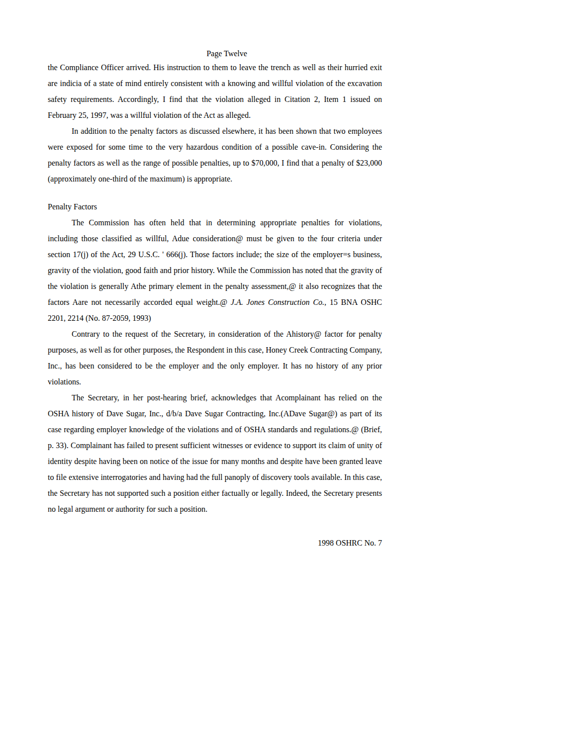Page Twelve
the Compliance Officer arrived. His instruction to them to leave the trench as well as their hurried exit are indicia of a state of mind entirely consistent with a knowing and willful violation of the excavation safety requirements. Accordingly, I find that the violation alleged in Citation 2, Item 1 issued on February 25, 1997, was a willful violation of the Act as alleged.
In addition to the penalty factors as discussed elsewhere, it has been shown that two employees were exposed for some time to the very hazardous condition of a possible cave-in. Considering the penalty factors as well as the range of possible penalties, up to $70,000, I find that a penalty of $23,000 (approximately one-third of the maximum) is appropriate.
Penalty Factors
The Commission has often held that in determining appropriate penalties for violations, including those classified as willful, Adue consideration@ must be given to the four criteria under section 17(j) of the Act, 29 U.S.C. ' 666(j). Those factors include; the size of the employer=s business, gravity of the violation, good faith and prior history. While the Commission has noted that the gravity of the violation is generally Athe primary element in the penalty assessment,@ it also recognizes that the factors Aare not necessarily accorded equal weight.@ J.A. Jones Construction Co., 15 BNA OSHC 2201, 2214 (No. 87-2059, 1993)
Contrary to the request of the Secretary, in consideration of the Ahistory@ factor for penalty purposes, as well as for other purposes, the Respondent in this case, Honey Creek Contracting Company, Inc., has been considered to be the employer and the only employer. It has no history of any prior violations.
The Secretary, in her post-hearing brief, acknowledges that Acomplainant has relied on the OSHA history of Dave Sugar, Inc., d/b/a Dave Sugar Contracting, Inc.(ADave Sugar@) as part of its case regarding employer knowledge of the violations and of OSHA standards and regulations.@ (Brief, p. 33). Complainant has failed to present sufficient witnesses or evidence to support its claim of unity of identity despite having been on notice of the issue for many months and despite have been granted leave to file extensive interrogatories and having had the full panoply of discovery tools available. In this case, the Secretary has not supported such a position either factually or legally. Indeed, the Secretary presents no legal argument or authority for such a position.
1998 OSHRC No. 7